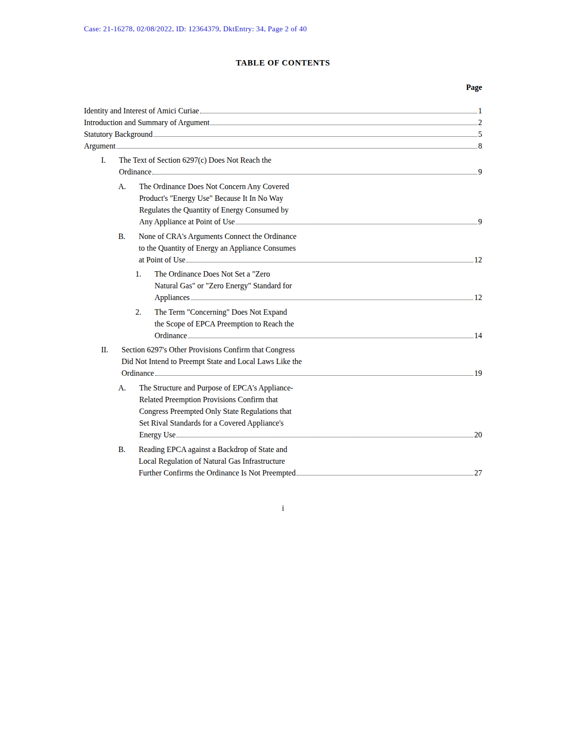Case: 21-16278, 02/08/2022, ID: 12364379, DktEntry: 34, Page 2 of 40
TABLE OF CONTENTS
Page
Identity and Interest of Amici Curiae 1
Introduction and Summary of Argument 2
Statutory Background 5
Argument 8
I.
The Text of Section 6297(c) Does Not Reach the
Ordinance 9
A.
The Ordinance Does Not Concern Any Covered
Product's "Energy Use" Because It In No Way
Regulates the Quantity of Energy Consumed by
Any Appliance at Point of Use 9
B.
None of CRA's Arguments Connect the Ordinance
to the Quantity of Energy an Appliance Consumes
at Point of Use 12
1.
The Ordinance Does Not Set a "Zero
Natural Gas" or "Zero Energy" Standard for
Appliances 12
2.
The Term "Concerning" Does Not Expand
the Scope of EPCA Preemption to Reach the
Ordinance 14
II.
Section 6297's Other Provisions Confirm that Congress
Did Not Intend to Preempt State and Local Laws Like the
Ordinance 19
A.
The Structure and Purpose of EPCA's Appliance-
Related Preemption Provisions Confirm that
Congress Preempted Only State Regulations that
Set Rival Standards for a Covered Appliance's
Energy Use 20
B.
Reading EPCA against a Backdrop of State and
Local Regulation of Natural Gas Infrastructure
Further Confirms the Ordinance Is Not Preempted 27
i